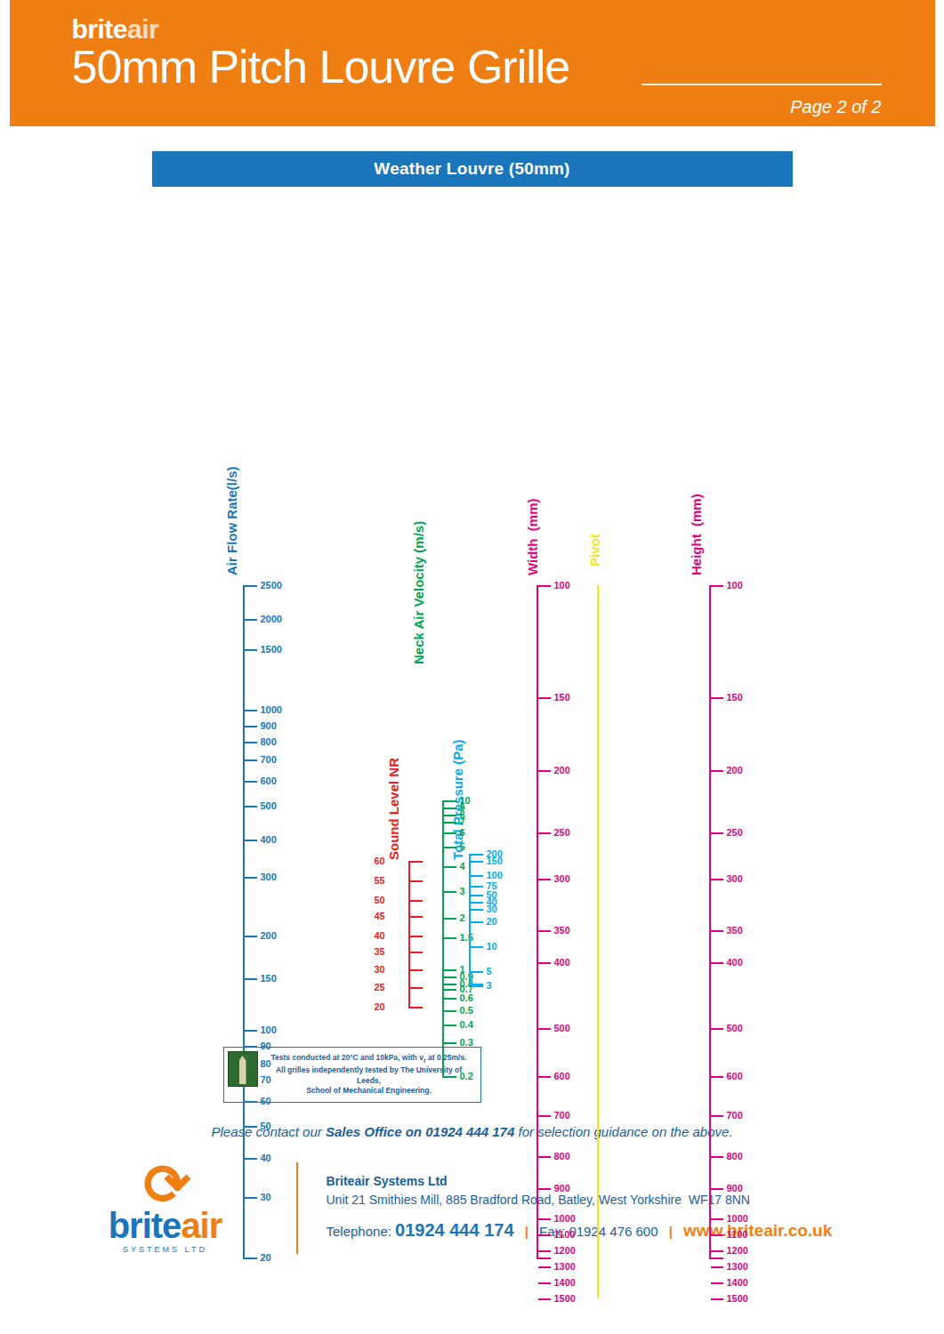brite air
50mm Pitch Louvre Grille
Page 2 of 2
Weather Louvre (50mm)
Air Flow Rate(l/s)
Sound Level NR
Neck Air Velocity (m/s)
Total Pressure (Pa)
Width (mm)
Pivot
Height (mm)
2500
2000
1500
1000
900
800
700
600
500
400
300
200
150
100
90
80
70
60
50
40
30
20
60
55
50
45
40
35
30
25
20
10
9
8
7
6
5
4
3
2
1.5
1
0.9
0.8
0.7
0.6
0.5
0.4
0.3
0.2
200
150
100
75
50
40
30
20
10
5
3
100
150
200
250
300
350
400
500
600
700
800
900
1000
1100
1200
1300
1400
1500
100
150
200
250
300
350
400
500
600
700
800
900
1000
1100
1200
1300
1400
1500
Tests conducted at 20°C and 10kPa, with vr at 0.25m/s.
All grilles independently tested by The University of Leeds,
School of Mechanical Engineering.
Please contact our Sales Office on 01924 444 174 for selection guidance on the above.
⟳
briteair
SYSTEMS LTD
Briteair Systems Ltd
Unit 21 Smithies Mill, 885 Bradford Road, Batley, West Yorkshire WF17 8NN
Telephone: 01924 444 174 | Fax: 01924 476 600 | www.briteair.co.uk